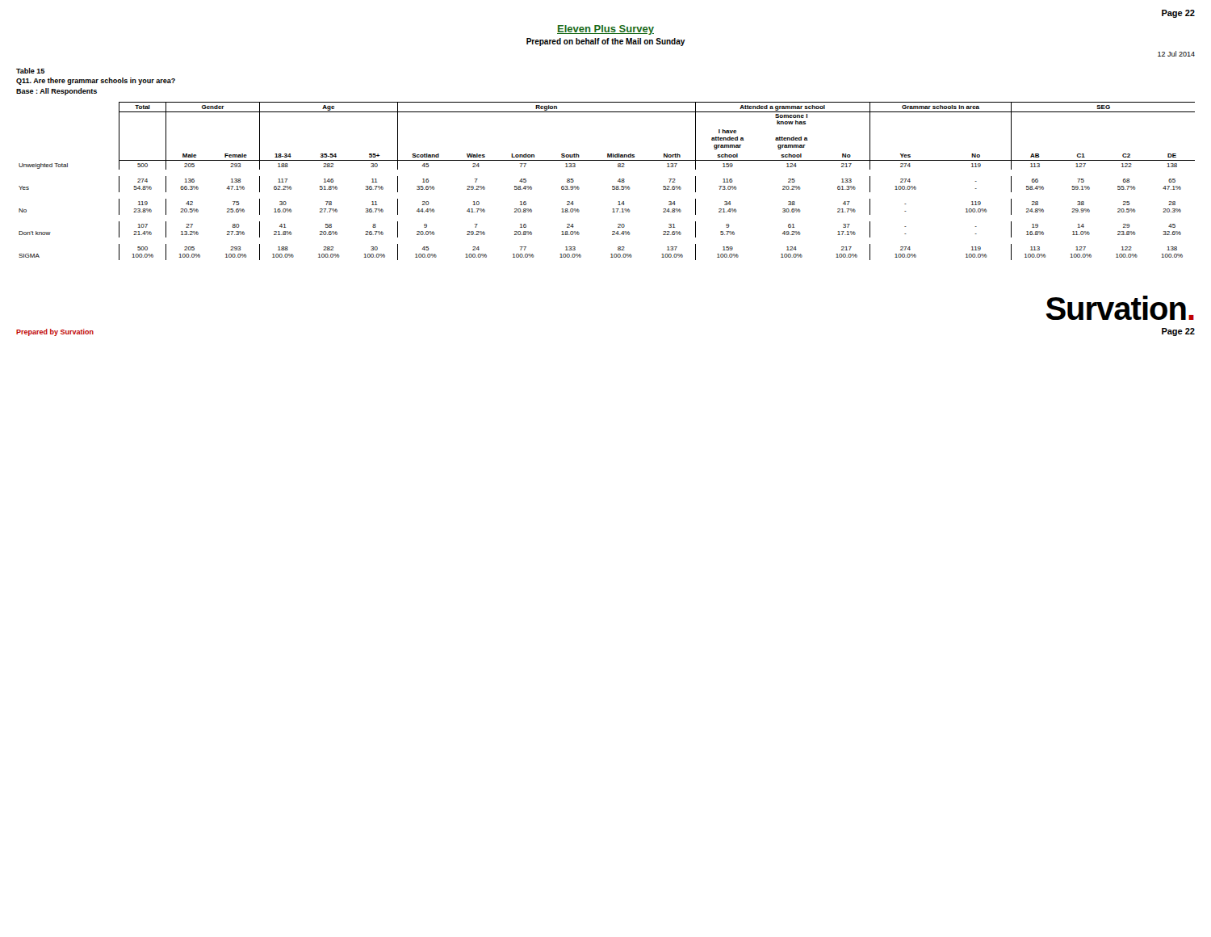Page 22
Eleven Plus Survey
Prepared on behalf of the Mail on Sunday
12 Jul 2014
Table 15
Q11. Are there grammar schools in your area?
Base : All Respondents
| | Total | Gender | Age | Region | Attended a grammar school | Grammar schools in area | SEG |
| --- | --- | --- | --- | --- | --- | --- | --- |
| | | | | | | | | | | | | | | Someone I know has | | | | | | | |
| | | | | | | | | | | | | | I have attended a grammar | attended a grammar | | | | | | | |
| | | Male | Female | 18-34 | 35-54 | 55+ | Scotland | Wales | London | South | Midlands | North | school | school | No | Yes | No | AB | C1 | C2 | DE |
| Unweighted Total | 500 | 205 | 293 | 188 | 282 | 30 | 45 | 24 | 77 | 133 | 82 | 137 | 159 | 124 | 217 | 274 | 119 | 113 | 127 | 122 | 138 |
| Yes | 274 54.8% | 136 66.3% | 138 47.1% | 117 62.2% | 146 51.8% | 11 36.7% | 16 35.6% | 7 29.2% | 45 58.4% | 85 63.9% | 48 58.5% | 72 52.6% | 116 73.0% | 25 20.2% | 133 61.3% | 274 100.0% | - - | 66 58.4% | 75 59.1% | 68 55.7% | 65 47.1% |
| No | 119 23.8% | 42 20.5% | 75 25.6% | 30 16.0% | 78 27.7% | 11 36.7% | 20 44.4% | 10 41.7% | 16 20.8% | 24 18.0% | 14 17.1% | 34 24.8% | 34 21.4% | 38 30.6% | 47 21.7% | - - | 119 100.0% | 28 24.8% | 38 29.9% | 25 20.5% | 28 20.3% |
| Don't know | 107 21.4% | 27 13.2% | 80 27.3% | 41 21.8% | 58 20.6% | 8 26.7% | 9 20.0% | 7 29.2% | 16 20.8% | 24 18.0% | 20 24.4% | 31 22.6% | 9 5.7% | 61 49.2% | 37 17.1% | - - | - - | 19 16.8% | 14 11.0% | 29 23.8% | 45 32.6% |
| SIGMA | 500 100.0% | 205 100.0% | 293 100.0% | 188 100.0% | 282 100.0% | 30 100.0% | 45 100.0% | 24 100.0% | 77 100.0% | 133 100.0% | 82 100.0% | 137 100.0% | 159 100.0% | 124 100.0% | 217 100.0% | 274 100.0% | 119 100.0% | 113 100.0% | 127 100.0% | 122 100.0% | 138 100.0% |
Prepared by Survation
Survation.
Page 22